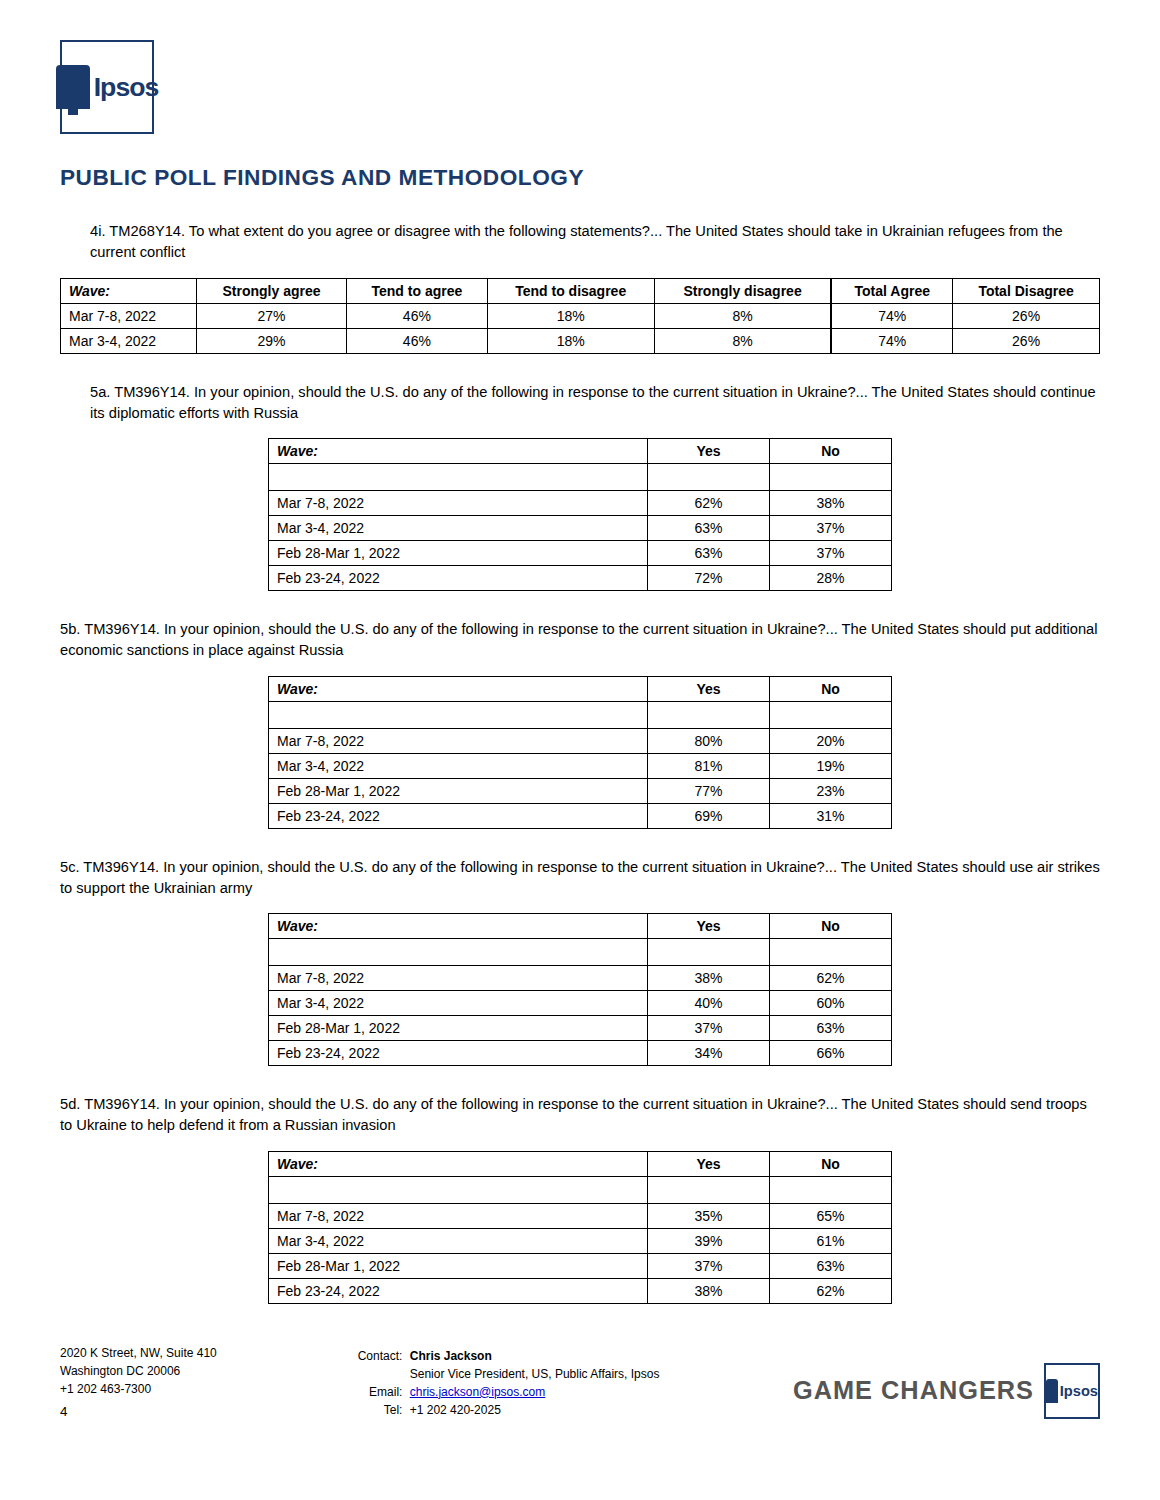Ipsos
PUBLIC POLL FINDINGS AND METHODOLOGY
4i. TM268Y14. To what extent do you agree or disagree with the following statements?... The United States should take in Ukrainian refugees from the current conflict
| Wave: | Strongly agree | Tend to agree | Tend to disagree | Strongly disagree | Total Agree | Total Disagree |
| --- | --- | --- | --- | --- | --- | --- |
| Mar 7-8, 2022 | 27% | 46% | 18% | 8% | 74% | 26% |
| Mar 3-4, 2022 | 29% | 46% | 18% | 8% | 74% | 26% |
5a. TM396Y14. In your opinion, should the U.S. do any of the following in response to the current situation in Ukraine?... The United States should continue its diplomatic efforts with Russia
| Wave: | Yes | No |
| --- | --- | --- |
| Mar 7-8, 2022 | 62% | 38% |
| Mar 3-4, 2022 | 63% | 37% |
| Feb 28-Mar 1, 2022 | 63% | 37% |
| Feb 23-24, 2022 | 72% | 28% |
5b. TM396Y14. In your opinion, should the U.S. do any of the following in response to the current situation in Ukraine?... The United States should put additional economic sanctions in place against Russia
| Wave: | Yes | No |
| --- | --- | --- |
| Mar 7-8, 2022 | 80% | 20% |
| Mar 3-4, 2022 | 81% | 19% |
| Feb 28-Mar 1, 2022 | 77% | 23% |
| Feb 23-24, 2022 | 69% | 31% |
5c. TM396Y14. In your opinion, should the U.S. do any of the following in response to the current situation in Ukraine?... The United States should use air strikes to support the Ukrainian army
| Wave: | Yes | No |
| --- | --- | --- |
| Mar 7-8, 2022 | 38% | 62% |
| Mar 3-4, 2022 | 40% | 60% |
| Feb 28-Mar 1, 2022 | 37% | 63% |
| Feb 23-24, 2022 | 34% | 66% |
5d. TM396Y14. In your opinion, should the U.S. do any of the following in response to the current situation in Ukraine?... The United States should send troops to Ukraine to help defend it from a Russian invasion
| Wave: | Yes | No |
| --- | --- | --- |
| Mar 7-8, 2022 | 35% | 65% |
| Mar 3-4, 2022 | 39% | 61% |
| Feb 28-Mar 1, 2022 | 37% | 63% |
| Feb 23-24, 2022 | 38% | 62% |
2020 K Street, NW, Suite 410
Washington DC 20006
+1 202 463-7300
4
Contact: Chris Jackson
Senior Vice President, US, Public Affairs, Ipsos
Email: chris.jackson@ipsos.com
Tel: +1 202 420-2025
GAME CHANGERS
Ipsos